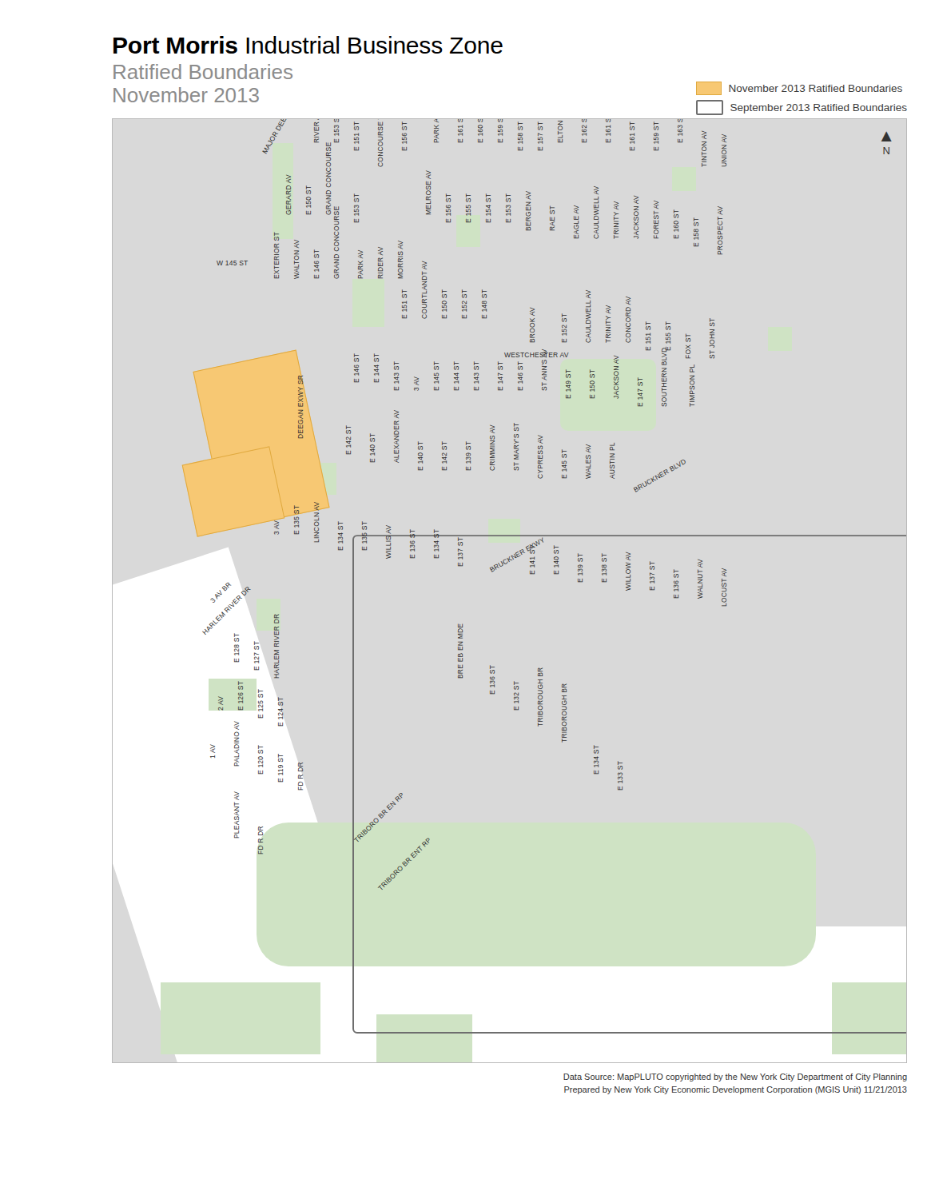Port Morris Industrial Business Zone
Ratified Boundaries
November 2013
November 2013 Ratified Boundaries
September 2013 Ratified Boundaries
▲ N
MAJOR DEEGAN EXWY
RIVER AV
E 153 ST
E 151 ST
CONCOURSE VLG W
E 156 ST
PARK AV
E 161 ST
E 160 ST
E 159 ST
E 158 ST
E 157 ST
ELTON AV
E 162 ST
E 161 ST
E 161 ST
E 159 ST
E 163 ST
TINTON AV
UNION AV
GERARD AV
E 150 ST
GRAND CONCOURSE
E 153 ST
W 145 ST
EXTERIOR ST
WALTON AV
E 146 ST
GRAND CONCOURSE
PARK AV
RIDER AV
MORRIS AV
MELROSE AV
E 156 ST
E 155 ST
E 154 ST
E 153 ST
BERGEN AV
RAE ST
EAGLE AV
CAULDWELL AV
TRINITY AV
JACKSON AV
FOREST AV
E 160 ST
E 158 ST
PROSPECT AV
E 151 ST
COURTLANDT AV
E 150 ST
E 152 ST
E 148 ST
WESTCHESTER AV
BROOK AV
E 152 ST
CAULDWELL AV
TRINITY AV
CONCORD AV
E 151 ST
E 155 ST
FOX ST
ST JOHN ST
E 146 ST
E 144 ST
E 143 ST
3 AV
E 145 ST
E 144 ST
E 143 ST
E 147 ST
E 146 ST
ST ANN'S AV
E 149 ST
E 150 ST
JACKSON AV
E 147 ST
SOUTHERN BLVD
TIMPSON PL
DEEGAN EXWY SR
E 142 ST
E 140 ST
ALEXANDER AV
E 140 ST
E 142 ST
E 139 ST
CRIMMINS AV
ST MARY'S ST
CYPRESS AV
E 145 ST
WALES AV
AUSTIN PL
BRUCKNER BLVD
3 AV
E 135 ST
LINCOLN AV
E 134 ST
E 135 ST
WILLIS AV
E 136 ST
E 134 ST
E 137 ST
BRUCKNER EXWY
E 141 ST
E 140 ST
E 139 ST
E 138 ST
WILLOW AV
E 137 ST
E 136 ST
WALNUT AV
LOCUST AV
3 AV BR
HARLEM RIVER DR
E 128 ST
E 127 ST
HARLEM RIVER DR
2 AV
E 126 ST
E 125 ST
E 124 ST
1 AV
PALADINO AV
E 120 ST
E 119 ST
FD R DR
PLEASANT AV
FD R DR
BRE EB EN MDE
E 136 ST
E 132 ST
TRIBOROUGH BR
TRIBOROUGH BR
TRIBORO BR EN RP
TRIBORO BR ENT RP
E 134 ST
E 133 ST
Data Source: MapPLUTO copyrighted by the New York City Department of City Planning
Prepared by New York City Economic Development Corporation (MGIS Unit) 11/21/2013